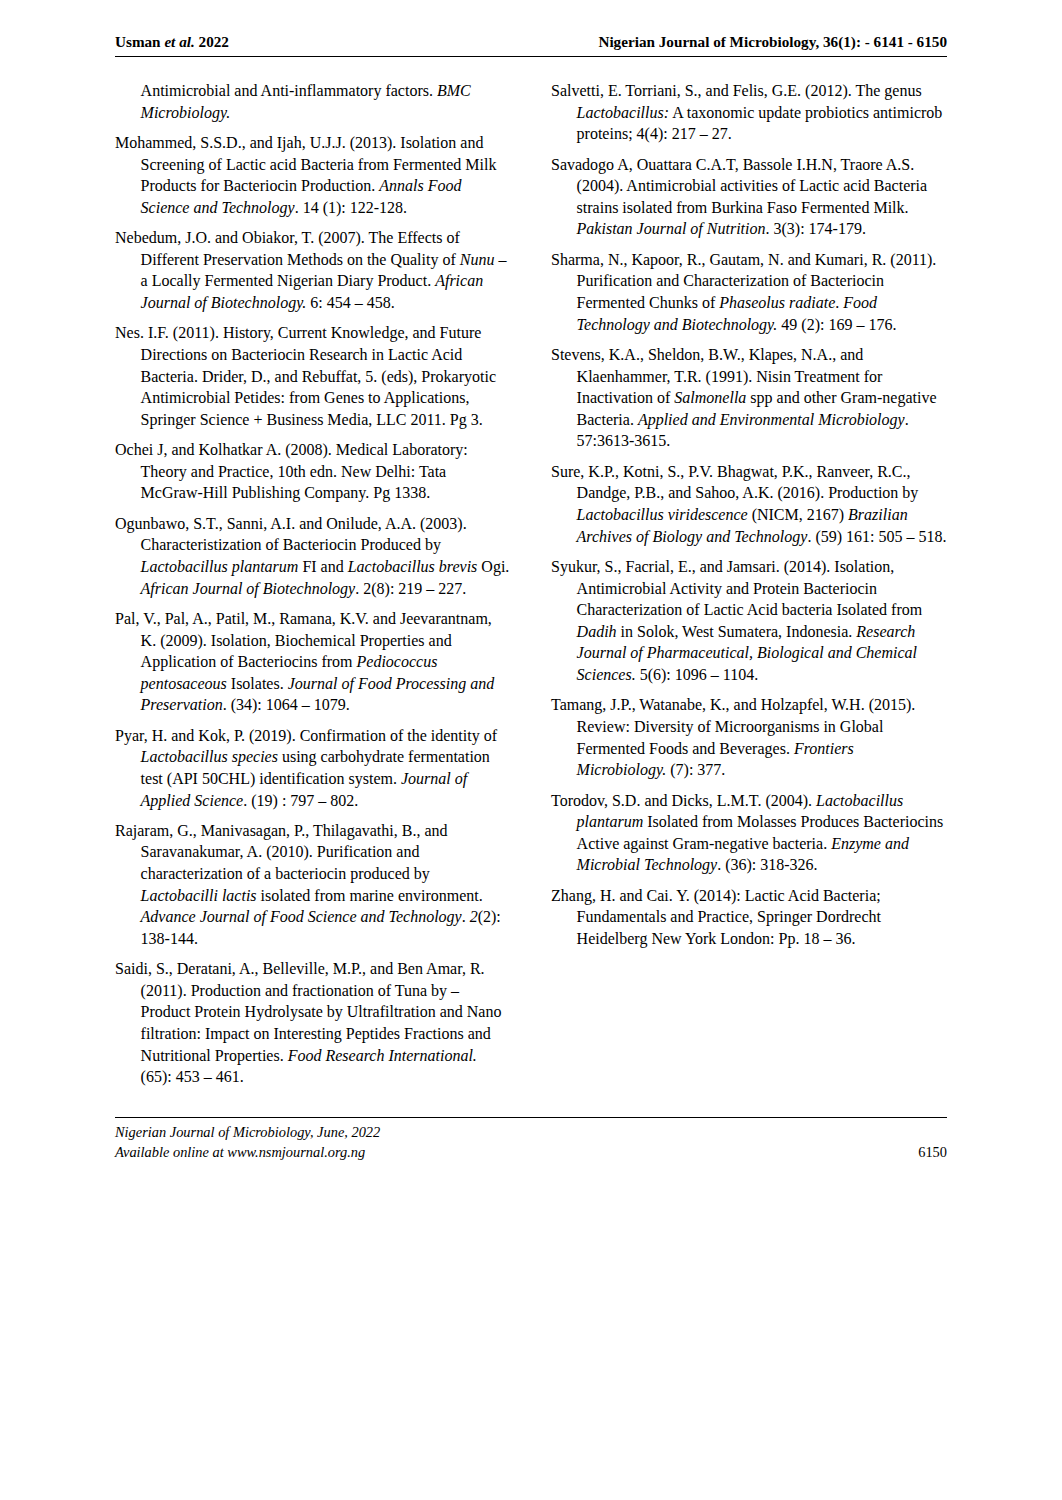Usman et al. 2022
Nigerian Journal of Microbiology, 36(1): - 6141 - 6150
Antimicrobial and Anti-inflammatory factors. BMC Microbiology.
Mohammed, S.S.D., and Ijah, U.J.J. (2013). Isolation and Screening of Lactic acid Bacteria from Fermented Milk Products for Bacteriocin Production. Annals Food Science and Technology. 14 (1): 122-128.
Nebedum, J.O. and Obiakor, T. (2007). The Effects of Different Preservation Methods on the Quality of Nunu – a Locally Fermented Nigerian Diary Product. African Journal of Biotechnology. 6: 454 – 458.
Nes. I.F. (2011). History, Current Knowledge, and Future Directions on Bacteriocin Research in Lactic Acid Bacteria. Drider, D., and Rebuffat, 5. (eds), Prokaryotic Antimicrobial Petides: from Genes to Applications, Springer Science + Business Media, LLC 2011. Pg 3.
Ochei J, and Kolhatkar A. (2008). Medical Laboratory: Theory and Practice, 10th edn. New Delhi: Tata McGraw-Hill Publishing Company. Pg 1338.
Ogunbawo, S.T., Sanni, A.I. and Onilude, A.A. (2003). Characteristization of Bacteriocin Produced by Lactobacillus plantarum FI and Lactobacillus brevis Ogi. African Journal of Biotechnology. 2(8): 219 – 227.
Pal, V., Pal, A., Patil, M., Ramana, K.V. and Jeevarantnam, K. (2009). Isolation, Biochemical Properties and Application of Bacteriocins from Pediococcus pentosaceous Isolates. Journal of Food Processing and Preservation. (34): 1064 – 1079.
Pyar, H. and Kok, P. (2019). Confirmation of the identity of Lactobacillus species using carbohydrate fermentation test (API 50CHL) identification system. Journal of Applied Science. (19) : 797 – 802.
Rajaram, G., Manivasagan, P., Thilagavathi, B., and Saravanakumar, A. (2010). Purification and characterization of a bacteriocin produced by Lactobacilli lactis isolated from marine environment. Advance Journal of Food Science and Technology. 2(2): 138-144.
Saidi, S., Deratani, A., Belleville, M.P., and Ben Amar, R. (2011). Production and fractionation of Tuna by – Product Protein Hydrolysate by Ultrafiltration and Nano filtration: Impact on Interesting Peptides Fractions and Nutritional Properties. Food Research International. (65): 453 – 461.
Salvetti, E. Torriani, S., and Felis, G.E. (2012). The genus Lactobacillus: A taxonomic update probiotics antimicrob proteins; 4(4): 217 – 27.
Savadogo A, Ouattara C.A.T, Bassole I.H.N, Traore A.S. (2004). Antimicrobial activities of Lactic acid Bacteria strains isolated from Burkina Faso Fermented Milk. Pakistan Journal of Nutrition. 3(3): 174-179.
Sharma, N., Kapoor, R., Gautam, N. and Kumari, R. (2011). Purification and Characterization of Bacteriocin Fermented Chunks of Phaseolus radiate. Food Technology and Biotechnology. 49 (2): 169 – 176.
Stevens, K.A., Sheldon, B.W., Klapes, N.A., and Klaenhammer, T.R. (1991). Nisin Treatment for Inactivation of Salmonella spp and other Gram-negative Bacteria. Applied and Environmental Microbiology. 57:3613-3615.
Sure, K.P., Kotni, S., P.V. Bhagwat, P.K., Ranveer, R.C., Dandge, P.B., and Sahoo, A.K. (2016). Production by Lactobacillus viridescence (NICM, 2167) Brazilian Archives of Biology and Technology. (59) 161: 505 – 518.
Syukur, S., Facrial, E., and Jamsari. (2014). Isolation, Antimicrobial Activity and Protein Bacteriocin Characterization of Lactic Acid bacteria Isolated from Dadih in Solok, West Sumatera, Indonesia. Research Journal of Pharmaceutical, Biological and Chemical Sciences. 5(6): 1096 – 1104.
Tamang, J.P., Watanabe, K., and Holzapfel, W.H. (2015). Review: Diversity of Microorganisms in Global Fermented Foods and Beverages. Frontiers Microbiology. (7): 377.
Torodov, S.D. and Dicks, L.M.T. (2004). Lactobacillus plantarum Isolated from Molasses Produces Bacteriocins Active against Gram-negative bacteria. Enzyme and Microbial Technology. (36): 318-326.
Zhang, H. and Cai. Y. (2014): Lactic Acid Bacteria; Fundamentals and Practice, Springer Dordrecht Heidelberg New York London: Pp. 18 – 36.
Nigerian Journal of Microbiology, June, 2022
Available online at www.nsmjournal.org.ng
6150